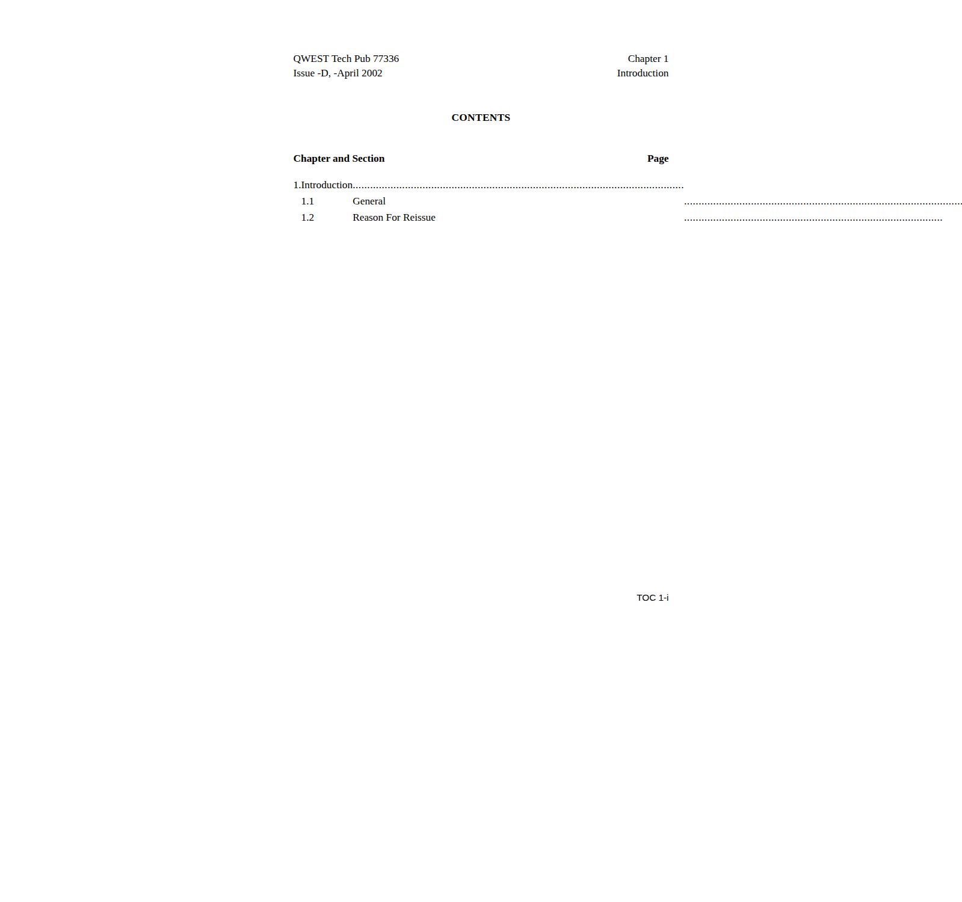QWEST Tech Pub 77336 Chapter 1
Issue -D, -April 2002 Introduction
CONTENTS
Chapter and Section Page
| 1. | Introduction | .................................................................................................................. | 1-1 |
| | 1.1 | General | .......................................................................................................... | 1-1 |
| | 1.2 | Reason For Reissue | ......................................................................................... | 1-1 |
TOC 1-i